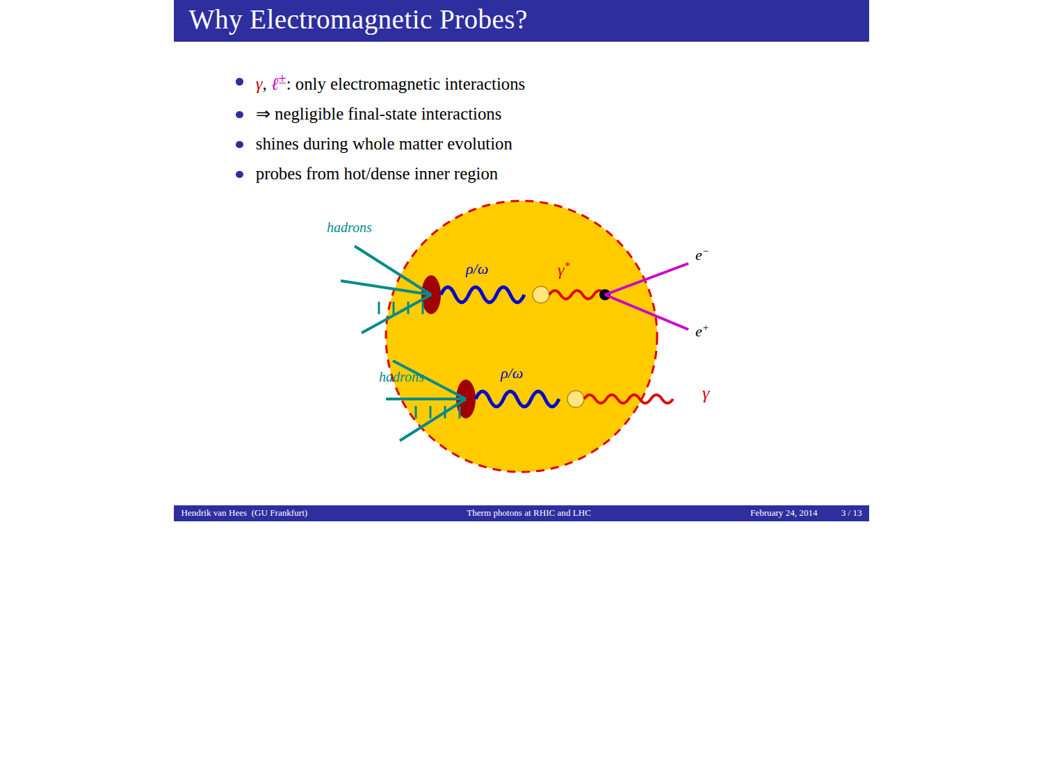Why Electromagnetic Probes?
γ, ℓ±: only electromagnetic interactions
⇒ negligible final-state interactions
shines during whole matter evolution
probes from hot/dense inner region
hadrons hadrons ρ/ω ρ/ω γ* γ e− e+
Hendrik van Hees (GU Frankfurt) Therm photons at RHIC and LHC February 24, 2014 3 / 13